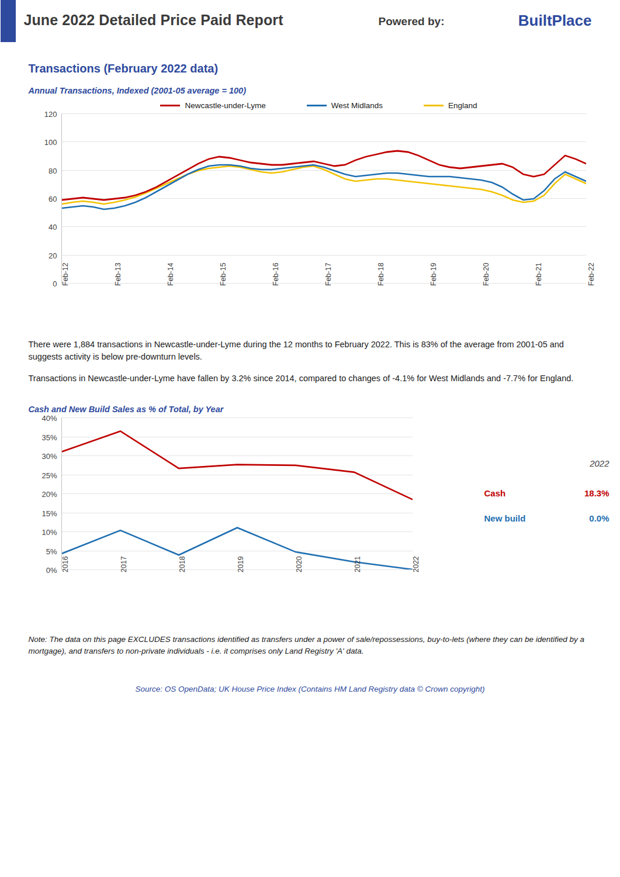June 2022 Detailed Price Paid Report
Powered by:
BuiltPlace
Transactions (February 2022 data)
Annual Transactions, Indexed (2001-05 average = 100)
Newcastle-under-Lyme
West Midlands
England
120
100
80
60
40
20
0
Feb-12 Feb-13 Feb-14 Feb-15 Feb-16 Feb-17 Feb-18 Feb-19 Feb-20 Feb-21 Feb-22
There were 1,884 transactions in Newcastle-under-Lyme during the 12 months to February 2022. This is 83% of the average from 2001-05 and suggests activity is below pre-downturn levels.
Transactions in Newcastle-under-Lyme have fallen by 3.2% since 2014, compared to changes of -4.1% for West Midlands and -7.7% for England.
Cash and New Build Sales as % of Total, by Year
40%
35%
30%
25%
20%
15%
10%
5%
0%
2016 2017 2018 2019 2020 2021 2022
2022
Cash 18.3%
New build 0.0%
Note: The data on this page EXCLUDES transactions identified as transfers under a power of sale/repossessions, buy-to-lets (where they can be identified by a mortgage), and transfers to non-private individuals - i.e. it comprises only Land Registry 'A' data.
Source: OS OpenData; UK House Price Index (Contains HM Land Registry data © Crown copyright)